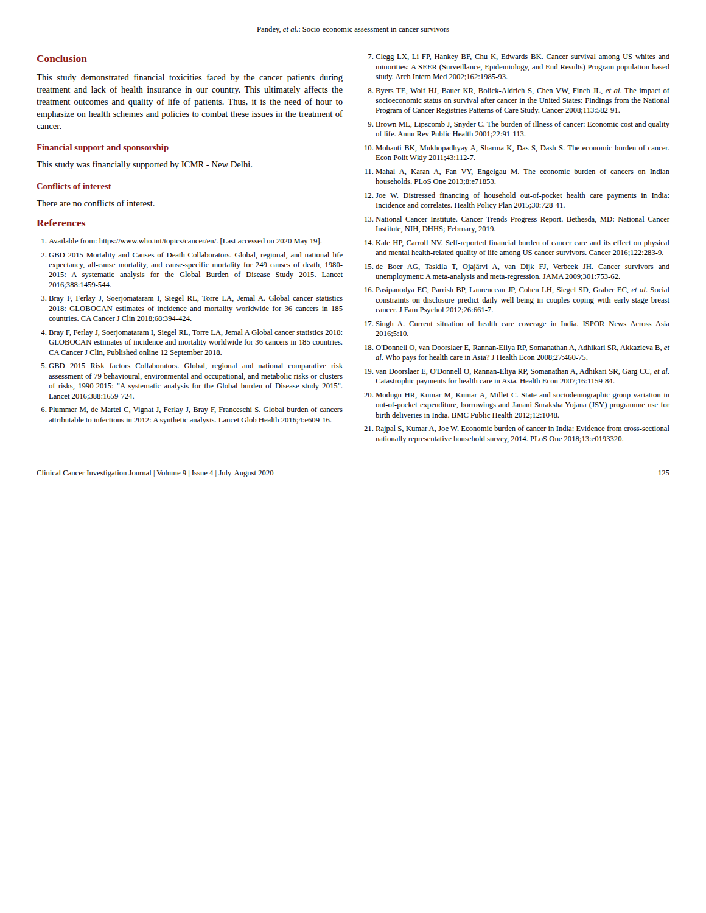Pandey, et al.: Socio-economic assessment in cancer survivors
Conclusion
This study demonstrated financial toxicities faced by the cancer patients during treatment and lack of health insurance in our country. This ultimately affects the treatment outcomes and quality of life of patients. Thus, it is the need of hour to emphasize on health schemes and policies to combat these issues in the treatment of cancer.
Financial support and sponsorship
This study was financially supported by ICMR - New Delhi.
Conflicts of interest
There are no conflicts of interest.
References
Available from: https://www.who.int/topics/cancer/en/. [Last accessed on 2020 May 19].
GBD 2015 Mortality and Causes of Death Collaborators. Global, regional, and national life expectancy, all-cause mortality, and cause-specific mortality for 249 causes of death, 1980-2015: A systematic analysis for the Global Burden of Disease Study 2015. Lancet 2016;388:1459-544.
Bray F, Ferlay J, Soerjomataram I, Siegel RL, Torre LA, Jemal A. Global cancer statistics 2018: GLOBOCAN estimates of incidence and mortality worldwide for 36 cancers in 185 countries. CA Cancer J Clin 2018;68:394-424.
Bray F, Ferlay J, Soerjomataram I, Siegel RL, Torre LA, Jemal A Global cancer statistics 2018: GLOBOCAN estimates of incidence and mortality worldwide for 36 cancers in 185 countries. CA Cancer J Clin, Published online 12 September 2018.
GBD 2015 Risk factors Collaborators. Global, regional and national comparative risk assessment of 79 behavioural, environmental and occupational, and metabolic risks or clusters of risks, 1990-2015: "A systematic analysis for the Global burden of Disease study 2015". Lancet 2016;388:1659-724.
Plummer M, de Martel C, Vignat J, Ferlay J, Bray F, Franceschi S. Global burden of cancers attributable to infections in 2012: A synthetic analysis. Lancet Glob Health 2016;4:e609-16.
Clegg LX, Li FP, Hankey BF, Chu K, Edwards BK. Cancer survival among US whites and minorities: A SEER (Surveillance, Epidemiology, and End Results) Program population-based study. Arch Intern Med 2002;162:1985-93.
Byers TE, Wolf HJ, Bauer KR, Bolick-Aldrich S, Chen VW, Finch JL, et al. The impact of socioeconomic status on survival after cancer in the United States: Findings from the National Program of Cancer Registries Patterns of Care Study. Cancer 2008;113:582-91.
Brown ML, Lipscomb J, Snyder C. The burden of illness of cancer: Economic cost and quality of life. Annu Rev Public Health 2001;22:91-113.
Mohanti BK, Mukhopadhyay A, Sharma K, Das S, Dash S. The economic burden of cancer. Econ Polit Wkly 2011;43:112-7.
Mahal A, Karan A, Fan VY, Engelgau M. The economic burden of cancers on Indian households. PLoS One 2013;8:e71853.
Joe W. Distressed financing of household out-of-pocket health care payments in India: Incidence and correlates. Health Policy Plan 2015;30:728-41.
National Cancer Institute. Cancer Trends Progress Report. Bethesda, MD: National Cancer Institute, NIH, DHHS; February, 2019.
Kale HP, Carroll NV. Self-reported financial burden of cancer care and its effect on physical and mental health-related quality of life among US cancer survivors. Cancer 2016;122:283-9.
de Boer AG, Taskila T, Ojajärvi A, van Dijk FJ, Verbeek JH. Cancer survivors and unemployment: A meta-analysis and meta-regression. JAMA 2009;301:753-62.
Pasipanodya EC, Parrish BP, Laurenceau JP, Cohen LH, Siegel SD, Graber EC, et al. Social constraints on disclosure predict daily well-being in couples coping with early-stage breast cancer. J Fam Psychol 2012;26:661-7.
Singh A. Current situation of health care coverage in India. ISPOR News Across Asia 2016;5:10.
O'Donnell O, van Doorslaer E, Rannan-Eliya RP, Somanathan A, Adhikari SR, Akkazieva B, et al. Who pays for health care in Asia? J Health Econ 2008;27:460-75.
van Doorslaer E, O'Donnell O, Rannan-Eliya RP, Somanathan A, Adhikari SR, Garg CC, et al. Catastrophic payments for health care in Asia. Health Econ 2007;16:1159-84.
Modugu HR, Kumar M, Kumar A, Millet C. State and sociodemographic group variation in out-of-pocket expenditure, borrowings and Janani Suraksha Yojana (JSY) programme use for birth deliveries in India. BMC Public Health 2012;12:1048.
Rajpal S, Kumar A, Joe W. Economic burden of cancer in India: Evidence from cross-sectional nationally representative household survey, 2014. PLoS One 2018;13:e0193320.
Clinical Cancer Investigation Journal | Volume 9 | Issue 4 | July-August 2020
125